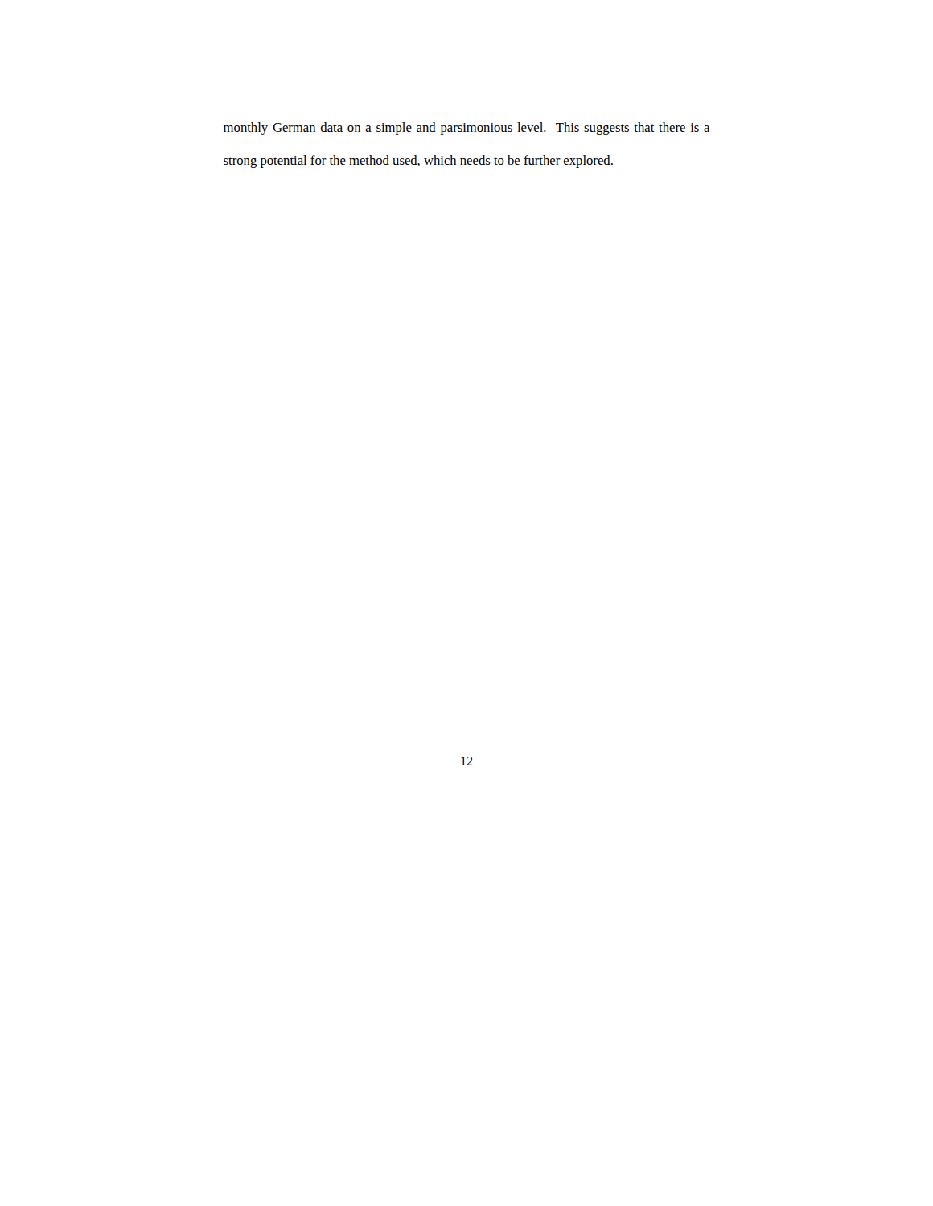monthly German data on a simple and parsimonious level. This suggests that there is a strong potential for the method used, which needs to be further explored.
12